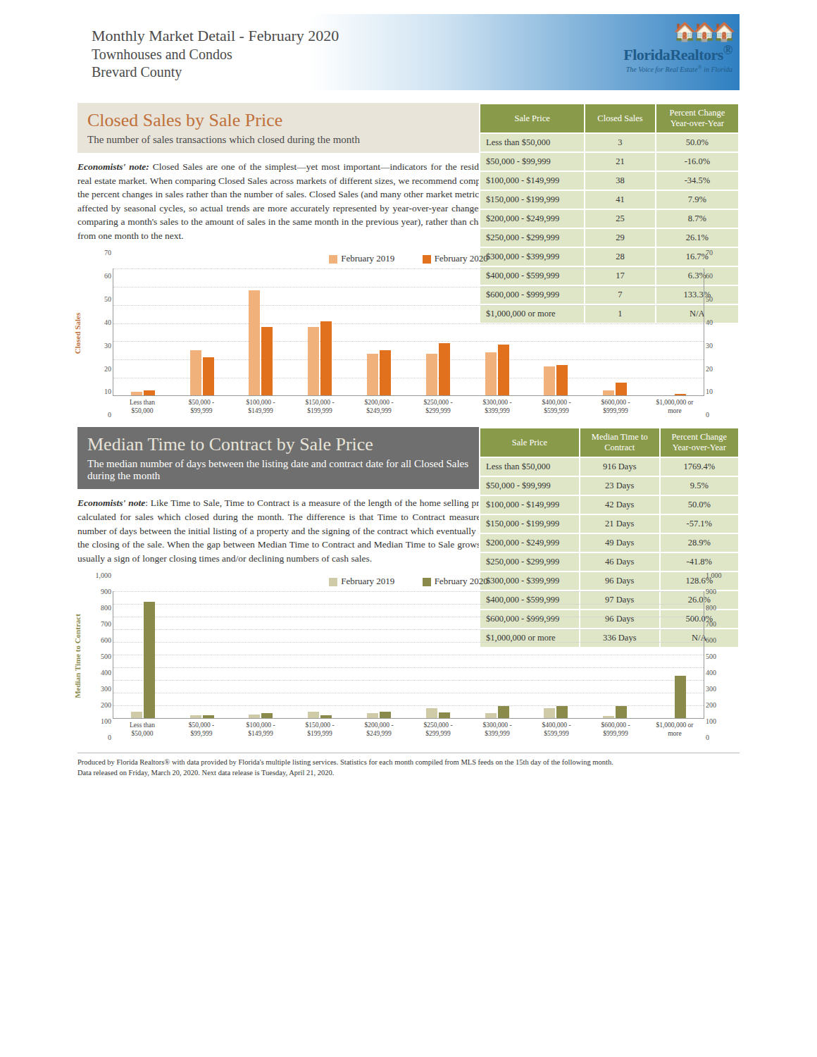Monthly Market Detail - February 2020
Townhouses and Condos
Brevard County
🏠🏠🏠
FloridaRealtors®
The Voice for Real Estate® in Florida
| Sale Price | Closed Sales | Percent Change Year-over-Year |
| --- | --- | --- |
| Less than $50,000 | 3 | 50.0% |
| $50,000 - $99,999 | 21 | -16.0% |
| $100,000 - $149,999 | 38 | -34.5% |
| $150,000 - $199,999 | 41 | 7.9% |
| $200,000 - $249,999 | 25 | 8.7% |
| $250,000 - $299,999 | 29 | 26.1% |
| $300,000 - $399,999 | 28 | 16.7% |
| $400,000 - $599,999 | 17 | 6.3% |
| $600,000 - $999,999 | 7 | 133.3% |
| $1,000,000 or more | 1 | N/A |
Closed Sales by Sale Price
The number of sales transactions which closed during the month
Economists' note: Closed Sales are one of the simplest—yet most important—indicators for the residential real estate market. When comparing Closed Sales across markets of different sizes, we recommend comparing the percent changes in sales rather than the number of sales. Closed Sales (and many other market metrics) are affected by seasonal cycles, so actual trends are more accurately represented by year-over-year changes (i.e. comparing a month's sales to the amount of sales in the same month in the previous year), rather than changes from one month to the next.
February 2019 February 2020
Closed Sales
70
60
50
40
30
20
10
0
70
60
50
40
30
20
10
0
Less than
$50,000
$50,000 -
$99,999
$100,000 -
$149,999
$150,000 -
$199,999
$200,000 -
$249,999
$250,000 -
$299,999
$300,000 -
$399,999
$400,000 -
$599,999
$600,000 -
$999,999
$1,000,000 or
more
| Sale Price | Median Time to Contract | Percent Change Year-over-Year |
| --- | --- | --- |
| Less than $50,000 | 916 Days | 1769.4% |
| $50,000 - $99,999 | 23 Days | 9.5% |
| $100,000 - $149,999 | 42 Days | 50.0% |
| $150,000 - $199,999 | 21 Days | -57.1% |
| $200,000 - $249,999 | 49 Days | 28.9% |
| $250,000 - $299,999 | 46 Days | -41.8% |
| $300,000 - $399,999 | 96 Days | 128.6% |
| $400,000 - $599,999 | 97 Days | 26.0% |
| $600,000 - $999,999 | 96 Days | 500.0% |
| $1,000,000 or more | 336 Days | N/A |
Median Time to Contract by Sale Price
The median number of days between the listing date and contract date for all Closed Sales during the month
Economists' note: Like Time to Sale, Time to Contract is a measure of the length of the home selling process calculated for sales which closed during the month. The difference is that Time to Contract measures the number of days between the initial listing of a property and the signing of the contract which eventually led to the closing of the sale. When the gap between Median Time to Contract and Median Time to Sale grows, it is usually a sign of longer closing times and/or declining numbers of cash sales.
February 2019 February 2020
Median Time to Contract
1,000
900
800
700
600
500
400
300
200
100
0
1,000
900
800
700
600
500
400
300
200
100
0
Less than
$50,000
$50,000 -
$99,999
$100,000 -
$149,999
$150,000 -
$199,999
$200,000 -
$249,999
$250,000 -
$299,999
$300,000 -
$399,999
$400,000 -
$599,999
$600,000 -
$999,999
$1,000,000 or
more
Produced by Florida Realtors® with data provided by Florida's multiple listing services. Statistics for each month compiled from MLS feeds on the 15th day of the following month.
Data released on Friday, March 20, 2020. Next data release is Tuesday, April 21, 2020.